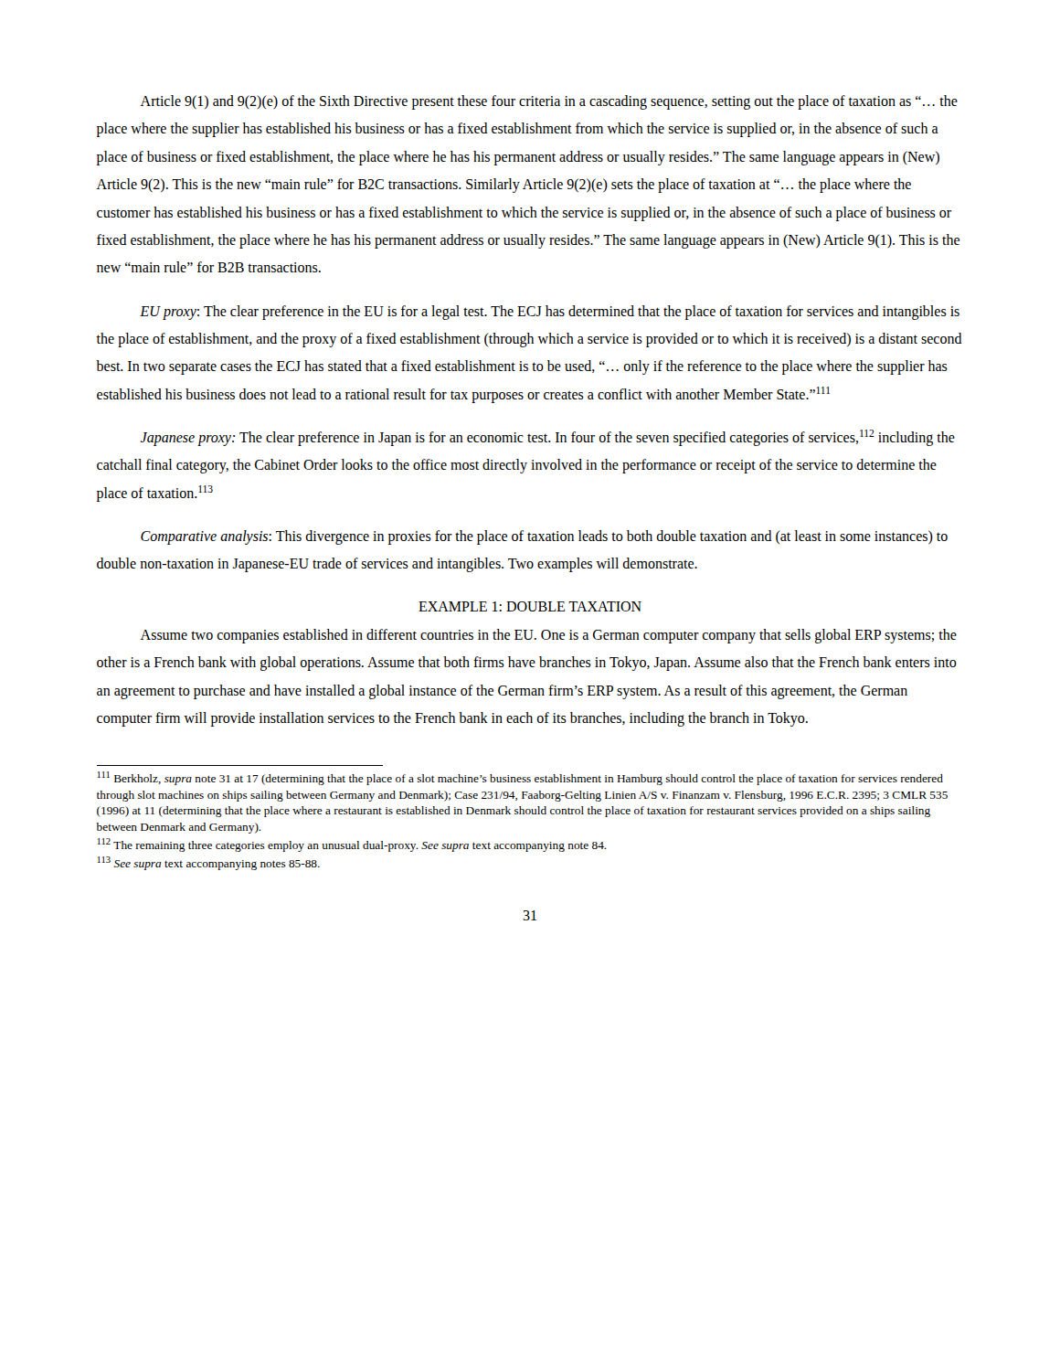Article 9(1) and 9(2)(e) of the Sixth Directive present these four criteria in a cascading sequence, setting out the place of taxation as “… the place where the supplier has established his business or has a fixed establishment from which the service is supplied or, in the absence of such a place of business or fixed establishment, the place where he has his permanent address or usually resides.” The same language appears in (New) Article 9(2). This is the new “main rule” for B2C transactions. Similarly Article 9(2)(e) sets the place of taxation at “… the place where the customer has established his business or has a fixed establishment to which the service is supplied or, in the absence of such a place of business or fixed establishment, the place where he has his permanent address or usually resides.” The same language appears in (New) Article 9(1). This is the new “main rule” for B2B transactions.
EU proxy: The clear preference in the EU is for a legal test. The ECJ has determined that the place of taxation for services and intangibles is the place of establishment, and the proxy of a fixed establishment (through which a service is provided or to which it is received) is a distant second best. In two separate cases the ECJ has stated that a fixed establishment is to be used, “… only if the reference to the place where the supplier has established his business does not lead to a rational result for tax purposes or creates a conflict with another Member State.”111
Japanese proxy: The clear preference in Japan is for an economic test. In four of the seven specified categories of services,112 including the catchall final category, the Cabinet Order looks to the office most directly involved in the performance or receipt of the service to determine the place of taxation.113
Comparative analysis: This divergence in proxies for the place of taxation leads to both double taxation and (at least in some instances) to double non-taxation in Japanese-EU trade of services and intangibles. Two examples will demonstrate.
EXAMPLE 1: DOUBLE TAXATION
Assume two companies established in different countries in the EU. One is a German computer company that sells global ERP systems; the other is a French bank with global operations. Assume that both firms have branches in Tokyo, Japan. Assume also that the French bank enters into an agreement to purchase and have installed a global instance of the German firm’s ERP system. As a result of this agreement, the German computer firm will provide installation services to the French bank in each of its branches, including the branch in Tokyo.
111 Berkholz, supra note 31 at 17 (determining that the place of a slot machine’s business establishment in Hamburg should control the place of taxation for services rendered through slot machines on ships sailing between Germany and Denmark); Case 231/94, Faaborg-Gelting Linien A/S v. Finanzam v. Flensburg, 1996 E.C.R. 2395; 3 CMLR 535 (1996) at 11 (determining that the place where a restaurant is established in Denmark should control the place of taxation for restaurant services provided on a ships sailing between Denmark and Germany).
112 The remaining three categories employ an unusual dual-proxy. See supra text accompanying note 84.
113 See supra text accompanying notes 85-88.
31